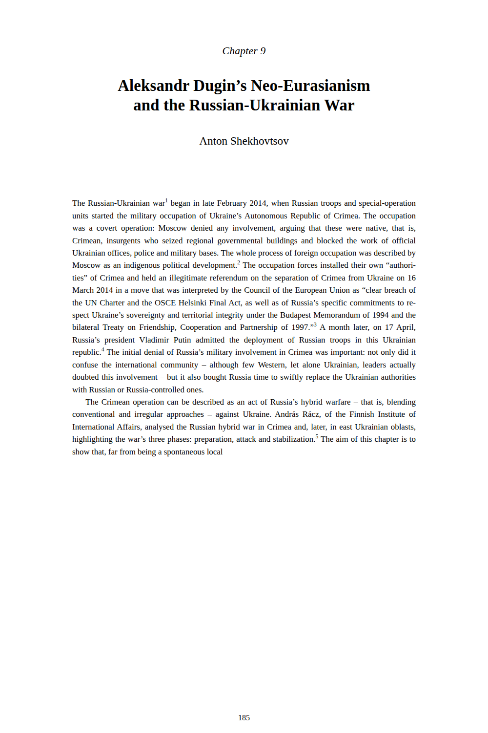Chapter 9
Aleksandr Dugin’s Neo-Eurasianism
and the Russian-Ukrainian War
Anton Shekhovtsov
The Russian-Ukrainian war1 began in late February 2014, when Russian troops and special-operation units started the military occupation of Ukraine’s Autonomous Republic of Crimea. The occupation was a covert operation: Moscow denied any involvement, arguing that these were native, that is, Crimean, insurgents who seized regional governmental buildings and blocked the work of official Ukrainian offices, police and military bases. The whole process of foreign occupation was described by Moscow as an indigenous political development.2 The occupation forces installed their own “authorities” of Crimea and held an illegitimate referendum on the separation of Crimea from Ukraine on 16 March 2014 in a move that was interpreted by the Council of the European Union as “clear breach of the UN Charter and the OSCE Helsinki Final Act, as well as of Russia’s specific commitments to respect Ukraine’s sovereignty and territorial integrity under the Budapest Memorandum of 1994 and the bilateral Treaty on Friendship, Cooperation and Partnership of 1997.”3 A month later, on 17 April, Russia’s president Vladimir Putin admitted the deployment of Russian troops in this Ukrainian republic.4 The initial denial of Russia’s military involvement in Crimea was important: not only did it confuse the international community – although few Western, let alone Ukrainian, leaders actually doubted this involvement – but it also bought Russia time to swiftly replace the Ukrainian authorities with Russian or Russia-controlled ones.
The Crimean operation can be described as an act of Russia’s hybrid warfare – that is, blending conventional and irregular approaches – against Ukraine. András Rácz, of the Finnish Institute of International Affairs, analysed the Russian hybrid war in Crimea and, later, in east Ukrainian oblasts, highlighting the war’s three phases: preparation, attack and stabilization.5 The aim of this chapter is to show that, far from being a spontaneous local
185